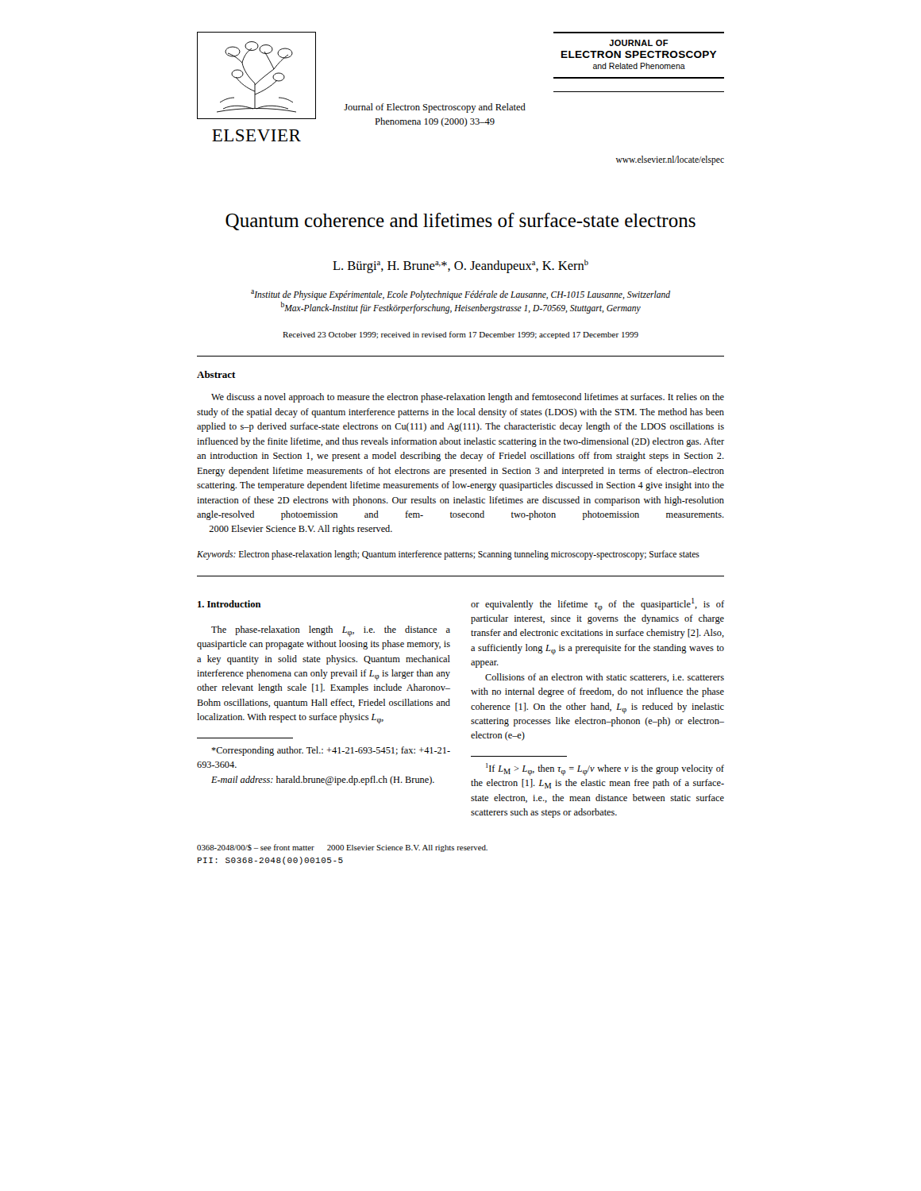ELSEVIER
Journal of Electron Spectroscopy and Related Phenomena 109 (2000) 33–49
JOURNAL OF
ELECTRON SPECTROSCOPY
and Related Phenomena
www.elsevier.nl/locate/elspec
Quantum coherence and lifetimes of surface-state electrons
L. Bürgia, H. Brunea,*, O. Jeandupeuxa, K. Kernb
aInstitut de Physique Expérimentale, Ecole Polytechnique Fédérale de Lausanne, CH-1015 Lausanne, Switzerland
bMax-Planck-Institut für Festkörperforschung, Heisenbergstrasse 1, D-70569, Stuttgart, Germany
Received 23 October 1999; received in revised form 17 December 1999; accepted 17 December 1999
Abstract
We discuss a novel approach to measure the electron phase-relaxation length and femtosecond lifetimes at surfaces. It relies on the study of the spatial decay of quantum interference patterns in the local density of states (LDOS) with the STM. The method has been applied to s–p derived surface-state electrons on Cu(111) and Ag(111). The characteristic decay length of the LDOS oscillations is influenced by the finite lifetime, and thus reveals information about inelastic scattering in the two-dimensional (2D) electron gas. After an introduction in Section 1, we present a model describing the decay of Friedel oscillations off from straight steps in Section 2. Energy dependent lifetime measurements of hot electrons are presented in Section 3 and interpreted in terms of electron–electron scattering. The temperature dependent lifetime measurements of low-energy quasiparticles discussed in Section 4 give insight into the interaction of these 2D electrons with phonons. Our results on inelastic lifetimes are discussed in comparison with high-resolution angle-resolved photoemission and fem- tosecond two-photon photoemission measurements. 2000 Elsevier Science B.V. All rights reserved.
Keywords: Electron phase-relaxation length; Quantum interference patterns; Scanning tunneling microscopy-spectroscopy; Surface states
1. Introduction
The phase-relaxation length Lφ, i.e. the distance a quasiparticle can propagate without loosing its phase memory, is a key quantity in solid state physics. Quantum mechanical interference phenomena can only prevail if Lφ is larger than any other relevant length scale [1]. Examples include Aharonov–Bohm oscillations, quantum Hall effect, Friedel oscillations and localization. With respect to surface physics Lφ,
*Corresponding author. Tel.: +41-21-693-5451; fax: +41-21-693-3604.
E-mail address: harald.brune@ipe.dp.epfl.ch (H. Brune).
or equivalently the lifetime τφ of the quasiparticle1, is of particular interest, since it governs the dynamics of charge transfer and electronic excitations in surface chemistry [2]. Also, a sufficiently long Lφ is a prerequisite for the standing waves to appear.
Collisions of an electron with static scatterers, i.e. scatterers with no internal degree of freedom, do not influence the phase coherence [1]. On the other hand, Lφ is reduced by inelastic scattering processes like electron–phonon (e–ph) or electron–electron (e–e)
1If LM > Lφ, then τφ = Lφ/v where v is the group velocity of the electron [1]. LM is the elastic mean free path of a surface-state electron, i.e., the mean distance between static surface scatterers such as steps or adsorbates.
0368-2048/00/$ – see front matter 2000 Elsevier Science B.V. All rights reserved.
PII: S0368-2048(00)00105-5